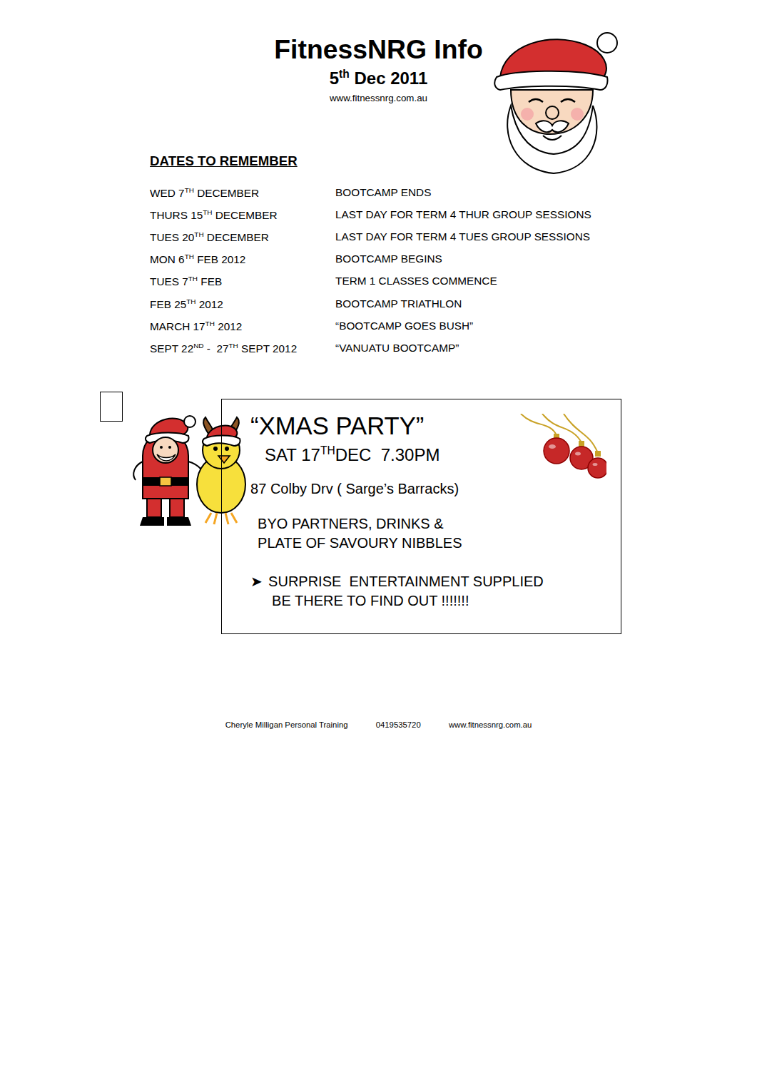FitnessNRG Info
5th Dec 2011
www.fitnessnrg.com.au
DATES TO REMEMBER
| WED 7 TH DECEMBER | BOOTCAMP ENDS |
| THURS 15 TH DECEMBER | LAST DAY FOR TERM 4 THUR GROUP SESSIONS |
| TUES 20 TH DECEMBER | LAST DAY FOR TERM 4 TUES GROUP SESSIONS |
| MON 6 TH FEB 2012 | BOOTCAMP BEGINS |
| TUES 7 TH FEB | TERM 1 CLASSES COMMENCE |
| FEB 25 TH 2012 | BOOTCAMP TRIATHLON |
| MARCH 17 TH 2012 | “BOOTCAMP GOES BUSH” |
| SEPT 22 ND - 27 TH SEPT 2012 | “VANUATU BOOTCAMP” |
“XMAS PARTY”
SAT 17THDEC 7.30PM
87 Colby Drv ( Sarge’s Barracks)
BYO PARTNERS, DRINKS &
PLATE OF SAVOURY NIBBLES
➤SURPRISE ENTERTAINMENT SUPPLIED
BE THERE TO FIND OUT !!!!!!!
Cheryle Milligan Personal Training 0419535720 www.fitnessnrg.com.au